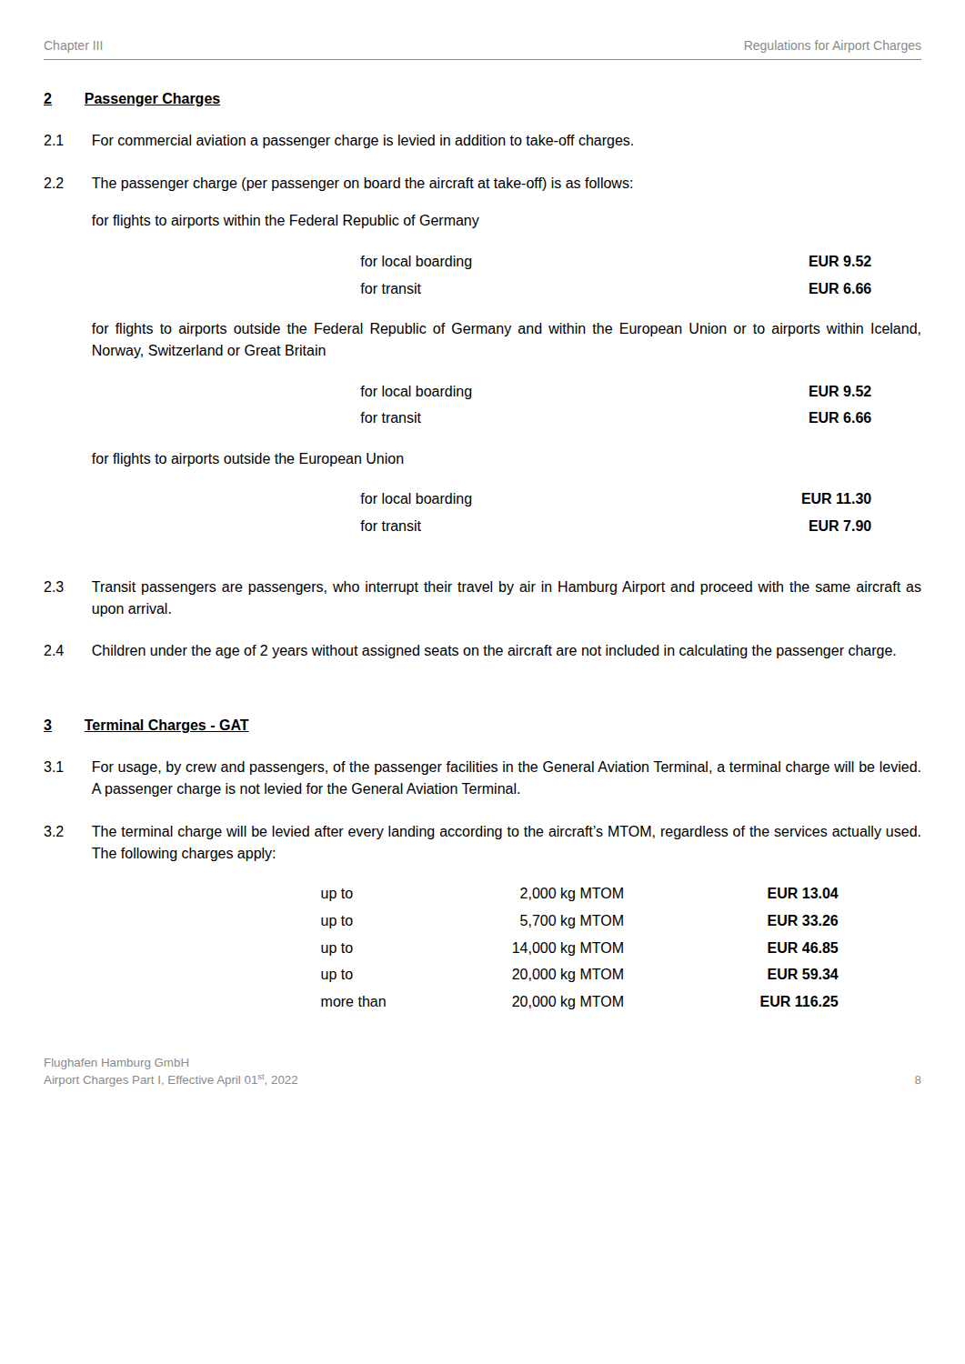Chapter III Regulations for Airport Charges
2 Passenger Charges
2.1
For commercial aviation a passenger charge is levied in addition to take-off charges.
2.2
The passenger charge (per passenger on board the aircraft at take-off) is as follows:
for flights to airports within the Federal Republic of Germany
| for local boarding | EUR 9.52 |
| for transit | EUR 6.66 |
for flights to airports outside the Federal Republic of Germany and within the European Union or to airports within Iceland, Norway, Switzerland or Great Britain
| for local boarding | EUR 9.52 |
| for transit | EUR 6.66 |
for flights to airports outside the European Union
| for local boarding | EUR 11.30 |
| for transit | EUR 7.90 |
2.3
Transit passengers are passengers, who interrupt their travel by air in Hamburg Airport and proceed with the same aircraft as upon arrival.
2.4
Children under the age of 2 years without assigned seats on the aircraft are not included in calculating the passenger charge.
3 Terminal Charges - GAT
3.1
For usage, by crew and passengers, of the passenger facilities in the General Aviation Terminal, a terminal charge will be levied. A passenger charge is not levied for the General Aviation Terminal.
3.2
The terminal charge will be levied after every landing according to the aircraft’s MTOM, regardless of the services actually used. The following charges apply:
| up to | 2,000 kg MTOM | EUR 13.04 |
| up to | 5,700 kg MTOM | EUR 33.26 |
| up to | 14,000 kg MTOM | EUR 46.85 |
| up to | 20,000 kg MTOM | EUR 59.34 |
| more than | 20,000 kg MTOM | EUR 116.25 |
Flughafen Hamburg GmbH
Airport Charges Part I, Effective April 01st, 2022
8